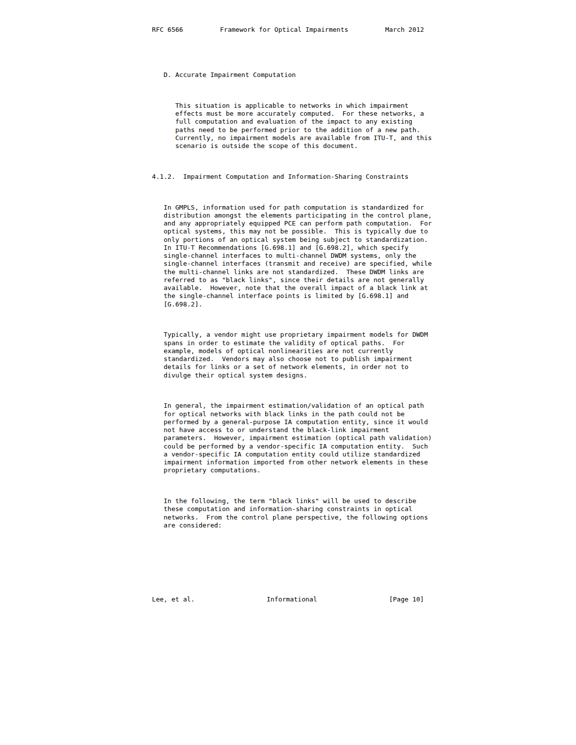RFC 6566 Framework for Optical Impairments March 2012
D. Accurate Impairment Computation
This situation is applicable to networks in which impairment effects must be more accurately computed. For these networks, a full computation and evaluation of the impact to any existing paths need to be performed prior to the addition of a new path. Currently, no impairment models are available from ITU-T, and this scenario is outside the scope of this document.
4.1.2. Impairment Computation and Information-Sharing Constraints
In GMPLS, information used for path computation is standardized for distribution amongst the elements participating in the control plane, and any appropriately equipped PCE can perform path computation. For optical systems, this may not be possible. This is typically due to only portions of an optical system being subject to standardization. In ITU-T Recommendations [G.698.1] and [G.698.2], which specify single-channel interfaces to multi-channel DWDM systems, only the single-channel interfaces (transmit and receive) are specified, while the multi-channel links are not standardized. These DWDM links are referred to as "black links", since their details are not generally available. However, note that the overall impact of a black link at the single-channel interface points is limited by [G.698.1] and [G.698.2].
Typically, a vendor might use proprietary impairment models for DWDM spans in order to estimate the validity of optical paths. For example, models of optical nonlinearities are not currently standardized. Vendors may also choose not to publish impairment details for links or a set of network elements, in order not to divulge their optical system designs.
In general, the impairment estimation/validation of an optical path for optical networks with black links in the path could not be performed by a general-purpose IA computation entity, since it would not have access to or understand the black-link impairment parameters. However, impairment estimation (optical path validation) could be performed by a vendor-specific IA computation entity. Such a vendor-specific IA computation entity could utilize standardized impairment information imported from other network elements in these proprietary computations.
In the following, the term "black links" will be used to describe these computation and information-sharing constraints in optical networks. From the control plane perspective, the following options are considered:
Lee, et al. Informational[Page 10]